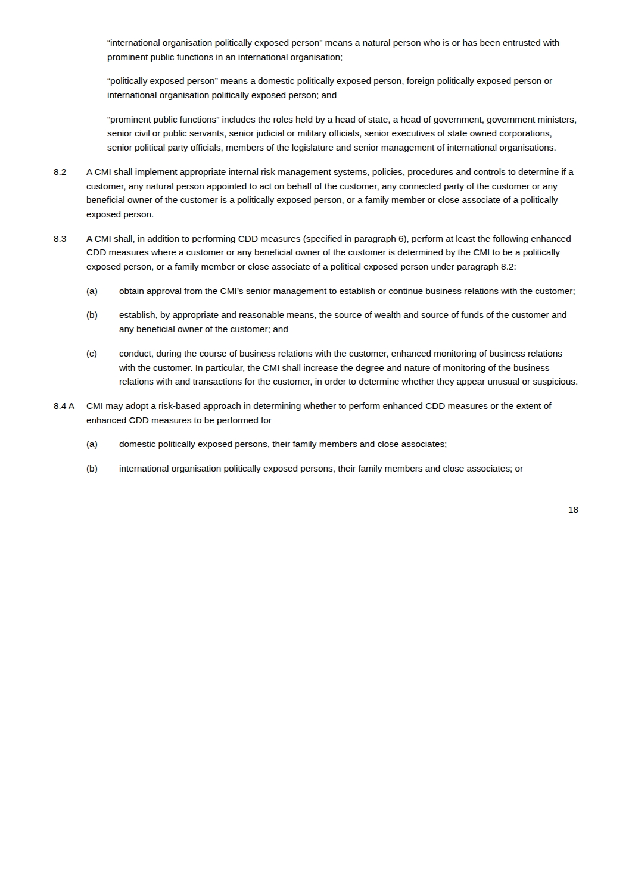“international organisation politically exposed person” means a natural person who is or has been entrusted with prominent public functions in an international organisation;
“politically exposed person” means a domestic politically exposed person, foreign politically exposed person or international organisation politically exposed person; and
“prominent public functions” includes the roles held by a head of state, a head of government, government ministers, senior civil or public servants, senior judicial or military officials, senior executives of state owned corporations, senior political party officials, members of the legislature and senior management of international organisations.
8.2
A CMI shall implement appropriate internal risk management systems, policies, procedures and controls to determine if a customer, any natural person appointed to act on behalf of the customer, any connected party of the customer or any beneficial owner of the customer is a politically exposed person, or a family member or close associate of a politically exposed person.
8.3
A CMI shall, in addition to performing CDD measures (specified in paragraph 6), perform at least the following enhanced CDD measures where a customer or any beneficial owner of the customer is determined by the CMI to be a politically exposed person, or a family member or close associate of a political exposed person under paragraph 8.2:
(a)
obtain approval from the CMI’s senior management to establish or continue business relations with the customer;
(b)
establish, by appropriate and reasonable means, the source of wealth and source of funds of the customer and any beneficial owner of the customer; and
(c)
conduct, during the course of business relations with the customer, enhanced monitoring of business relations with the customer. In particular, the CMI shall increase the degree and nature of monitoring of the business relations with and transactions for the customer, in order to determine whether they appear unusual or suspicious.
8.4 A
CMI may adopt a risk-based approach in determining whether to perform enhanced CDD measures or the extent of enhanced CDD measures to be performed for –
(a)
domestic politically exposed persons, their family members and close associates;
(b)
international organisation politically exposed persons, their family members and close associates; or
18